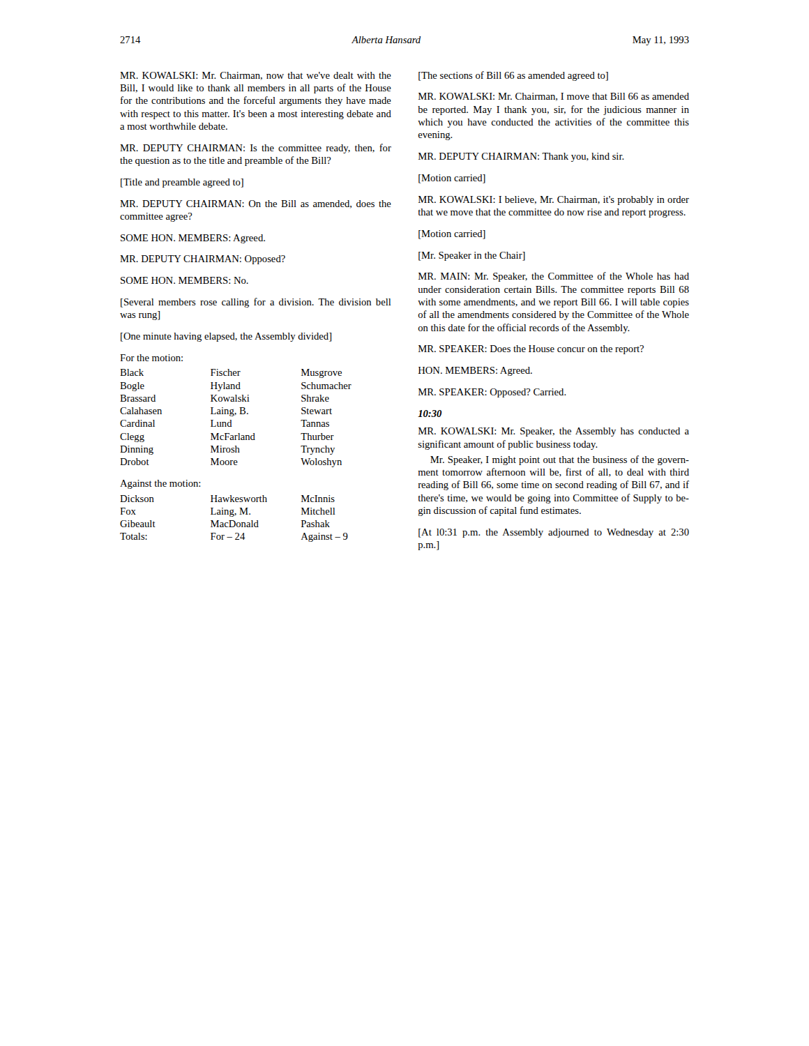2714 Alberta Hansard May 11, 1993
MR. KOWALSKI: Mr. Chairman, now that we've dealt with the Bill, I would like to thank all members in all parts of the House for the contributions and the forceful arguments they have made with respect to this matter. It's been a most interesting debate and a most worthwhile debate.
MR. DEPUTY CHAIRMAN: Is the committee ready, then, for the question as to the title and preamble of the Bill?
[Title and preamble agreed to]
MR. DEPUTY CHAIRMAN: On the Bill as amended, does the committee agree?
SOME HON. MEMBERS: Agreed.
MR. DEPUTY CHAIRMAN: Opposed?
SOME HON. MEMBERS: No.
[Several members rose calling for a division. The division bell was rung]
[One minute having elapsed, the Assembly divided]
For the motion:
| Black | Fischer | Musgrove |
| Bogle | Hyland | Schumacher |
| Brassard | Kowalski | Shrake |
| Calahasen | Laing, B. | Stewart |
| Cardinal | Lund | Tannas |
| Clegg | McFarland | Thurber |
| Dinning | Mirosh | Trynchy |
| Drobot | Moore | Woloshyn |
Against the motion:
| Dickson | Hawkesworth | McInnis |
| Fox | Laing, M. | Mitchell |
| Gibeault | MacDonald | Pashak |
| Totals: | For – 24 | Against – 9 |
[The sections of Bill 66 as amended agreed to]
MR. KOWALSKI: Mr. Chairman, I move that Bill 66 as amended be reported. May I thank you, sir, for the judicious manner in which you have conducted the activities of the committee this evening.
MR. DEPUTY CHAIRMAN: Thank you, kind sir.
[Motion carried]
MR. KOWALSKI: I believe, Mr. Chairman, it's probably in order that we move that the committee do now rise and report progress.
[Motion carried]
[Mr. Speaker in the Chair]
MR. MAIN: Mr. Speaker, the Committee of the Whole has had under consideration certain Bills. The committee reports Bill 68 with some amendments, and we report Bill 66. I will table copies of all the amendments considered by the Committee of the Whole on this date for the official records of the Assembly.
MR. SPEAKER: Does the House concur on the report?
HON. MEMBERS: Agreed.
MR. SPEAKER: Opposed? Carried.
10:30
MR. KOWALSKI: Mr. Speaker, the Assembly has conducted a significant amount of public business today.
Mr. Speaker, I might point out that the business of the government tomorrow afternoon will be, first of all, to deal with third reading of Bill 66, some time on second reading of Bill 67, and if there's time, we would be going into Committee of Supply to begin discussion of capital fund estimates.
[At l0:31 p.m. the Assembly adjourned to Wednesday at 2:30 p.m.]